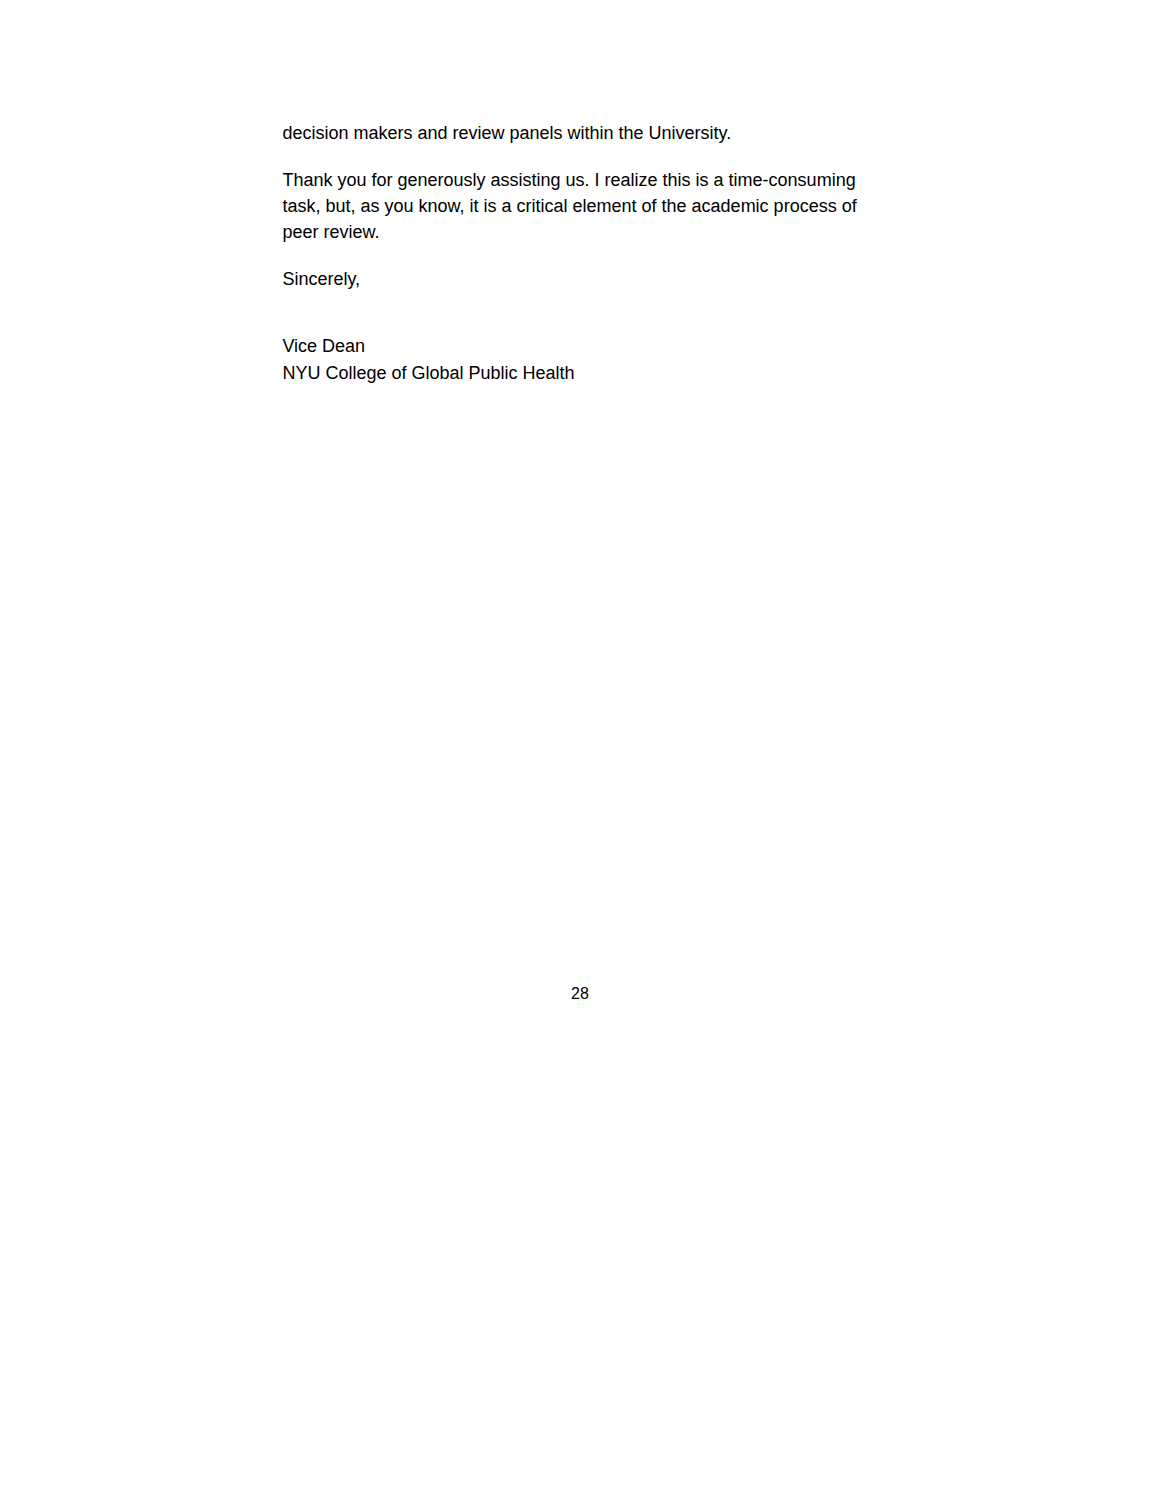decision makers and review panels within the University.
Thank you for generously assisting us. I realize this is a time-consuming task, but, as you know, it is a critical element of the academic process of peer review.
Sincerely,
Vice Dean
NYU College of Global Public Health
28